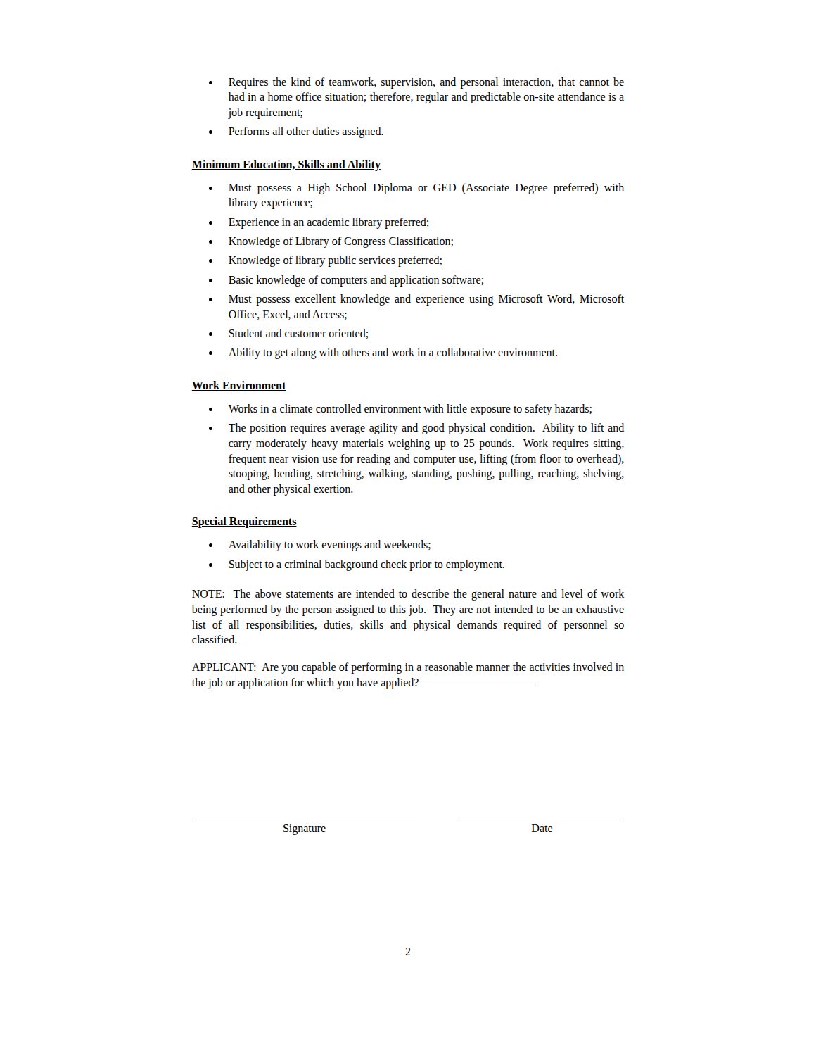Requires the kind of teamwork, supervision, and personal interaction, that cannot be had in a home office situation; therefore, regular and predictable on-site attendance is a job requirement;
Performs all other duties assigned.
Minimum Education, Skills and Ability
Must possess a High School Diploma or GED (Associate Degree preferred) with library experience;
Experience in an academic library preferred;
Knowledge of Library of Congress Classification;
Knowledge of library public services preferred;
Basic knowledge of computers and application software;
Must possess excellent knowledge and experience using Microsoft Word, Microsoft Office, Excel, and Access;
Student and customer oriented;
Ability to get along with others and work in a collaborative environment.
Work Environment
Works in a climate controlled environment with little exposure to safety hazards;
The position requires average agility and good physical condition. Ability to lift and carry moderately heavy materials weighing up to 25 pounds. Work requires sitting, frequent near vision use for reading and computer use, lifting (from floor to overhead), stooping, bending, stretching, walking, standing, pushing, pulling, reaching, shelving, and other physical exertion.
Special Requirements
Availability to work evenings and weekends;
Subject to a criminal background check prior to employment.
NOTE: The above statements are intended to describe the general nature and level of work being performed by the person assigned to this job. They are not intended to be an exhaustive list of all responsibilities, duties, skills and physical demands required of personnel so classified.
APPLICANT: Are you capable of performing in a reasonable manner the activities involved in the job or application for which you have applied?
| Signature | | Date |
2